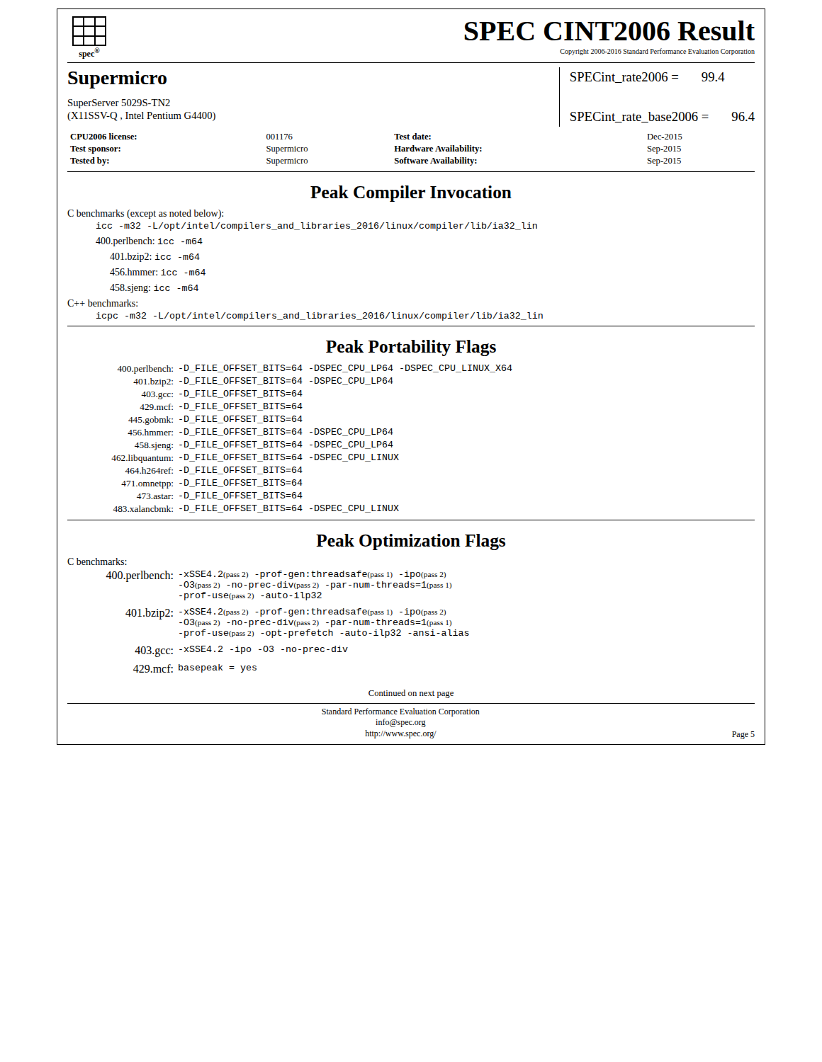spec®
SPEC CINT2006 Result
Copyright 2006-2016 Standard Performance Evaluation Corporation
Supermicro
SuperServer 5029S-TN2
(X11SSV-Q , Intel Pentium G4400)
SPECint_rate2006 = 99.4
SPECint_rate_base2006 = 96.4
| CPU2006 license: | 001176 | Test date: | Dec-2015 |
| Test sponsor: | Supermicro | Hardware Availability: | Sep-2015 |
| Tested by: | Supermicro | Software Availability: | Sep-2015 |
Peak Compiler Invocation
C benchmarks (except as noted below):
icc -m32 -L/opt/intel/compilers_and_libraries_2016/linux/compiler/lib/ia32_lin
400.perlbench: icc -m64
401.bzip2: icc -m64
456.hmmer: icc -m64
458.sjeng: icc -m64
C++ benchmarks:
icpc -m32 -L/opt/intel/compilers_and_libraries_2016/linux/compiler/lib/ia32_lin
Peak Portability Flags
400.perlbench:
-D_FILE_OFFSET_BITS=64 -DSPEC_CPU_LP64 -DSPEC_CPU_LINUX_X64
401.bzip2:
-D_FILE_OFFSET_BITS=64 -DSPEC_CPU_LP64
403.gcc:
-D_FILE_OFFSET_BITS=64
429.mcf:
-D_FILE_OFFSET_BITS=64
445.gobmk:
-D_FILE_OFFSET_BITS=64
456.hmmer:
-D_FILE_OFFSET_BITS=64 -DSPEC_CPU_LP64
458.sjeng:
-D_FILE_OFFSET_BITS=64 -DSPEC_CPU_LP64
462.libquantum:
-D_FILE_OFFSET_BITS=64 -DSPEC_CPU_LINUX
464.h264ref:
-D_FILE_OFFSET_BITS=64
471.omnetpp:
-D_FILE_OFFSET_BITS=64
473.astar:
-D_FILE_OFFSET_BITS=64
483.xalancbmk:
-D_FILE_OFFSET_BITS=64 -DSPEC_CPU_LINUX
Peak Optimization Flags
C benchmarks:
400.perlbench:
-xSSE4.2(pass 2) -prof-gen:threadsafe(pass 1) -ipo(pass 2)
-O3(pass 2) -no-prec-div(pass 2) -par-num-threads=1(pass 1)
-prof-use(pass 2) -auto-ilp32
401.bzip2:
-xSSE4.2(pass 2) -prof-gen:threadsafe(pass 1) -ipo(pass 2)
-O3(pass 2) -no-prec-div(pass 2) -par-num-threads=1(pass 1)
-prof-use(pass 2) -opt-prefetch -auto-ilp32 -ansi-alias
403.gcc:
-xSSE4.2 -ipo -O3 -no-prec-div
429.mcf:
basepeak = yes
Continued on next page
Standard Performance Evaluation Corporation
info@spec.org
http://www.spec.org/
Page 5